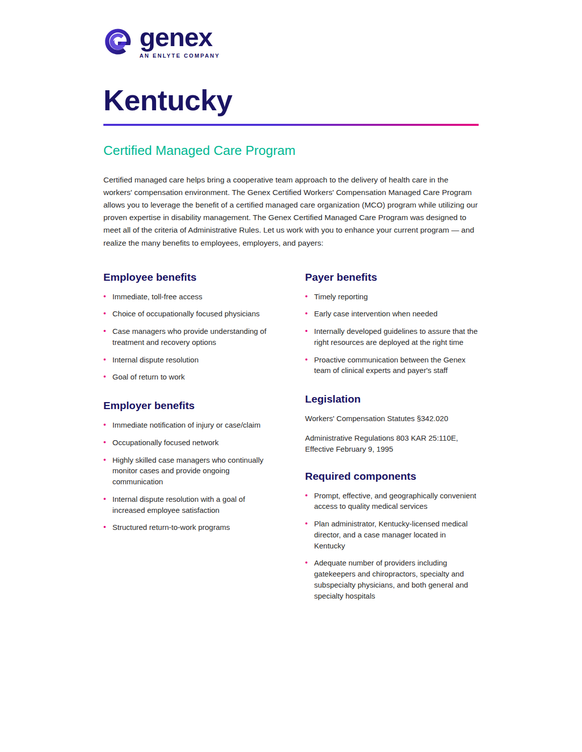genex AN ENLYTE COMPANY
Kentucky
Certified Managed Care Program
Certified managed care helps bring a cooperative team approach to the delivery of health care in the workers' compensation environment. The Genex Certified Workers' Compensation Managed Care Program allows you to leverage the benefit of a certified managed care organization (MCO) program while utilizing our proven expertise in disability management. The Genex Certified Managed Care Program was designed to meet all of the criteria of Administrative Rules. Let us work with you to enhance your current program — and realize the many benefits to employees, employers, and payers:
Employee benefits
Immediate, toll-free access
Choice of occupationally focused physicians
Case managers who provide understanding of treatment and recovery options
Internal dispute resolution
Goal of return to work
Employer benefits
Immediate notification of injury or case/claim
Occupationally focused network
Highly skilled case managers who continually monitor cases and provide ongoing communication
Internal dispute resolution with a goal of increased employee satisfaction
Structured return-to-work programs
Payer benefits
Timely reporting
Early case intervention when needed
Internally developed guidelines to assure that the right resources are deployed at the right time
Proactive communication between the Genex team of clinical experts and payer's staff
Legislation
Workers' Compensation Statutes §342.020
Administrative Regulations 803 KAR 25:110E, Effective February 9, 1995
Required components
Prompt, effective, and geographically convenient access to quality medical services
Plan administrator, Kentucky-licensed medical director, and a case manager located in Kentucky
Adequate number of providers including gatekeepers and chiropractors, specialty and subspecialty physicians, and both general and specialty hospitals